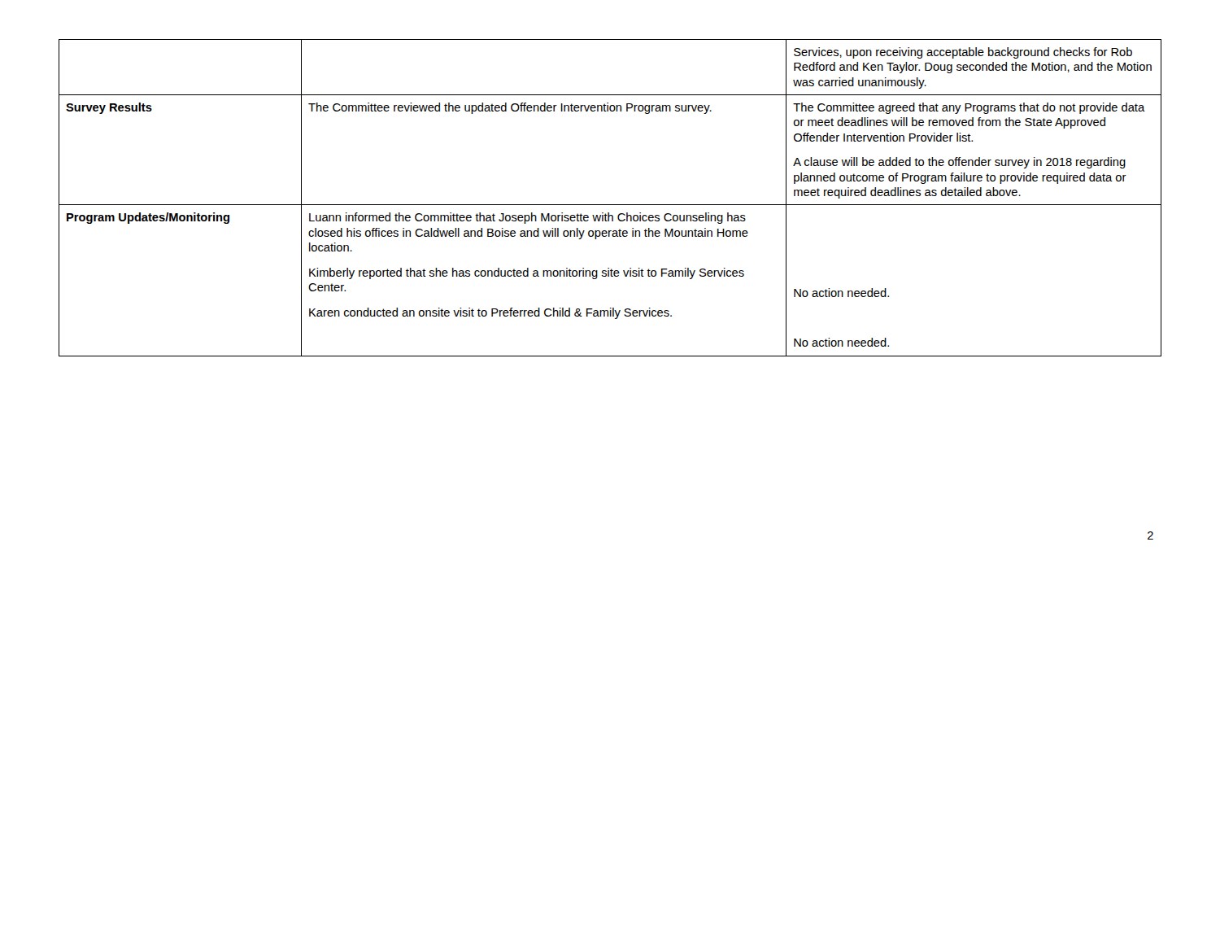| | | Services, upon receiving acceptable background checks for Rob Redford and Ken Taylor. Doug seconded the Motion, and the Motion was carried unanimously. |
| Survey Results | The Committee reviewed the updated Offender Intervention Program survey. | The Committee agreed that any Programs that do not provide data or meet deadlines will be removed from the State Approved Offender Intervention Provider list. A clause will be added to the offender survey in 2018 regarding planned outcome of Program failure to provide required data or meet required deadlines as detailed above. |
| Program Updates/Monitoring | Luann informed the Committee that Joseph Morisette with Choices Counseling has closed his offices in Caldwell and Boise and will only operate in the Mountain Home location. Kimberly reported that she has conducted a monitoring site visit to Family Services Center. Karen conducted an onsite visit to Preferred Child & Family Services. | No action needed. No action needed. |
2